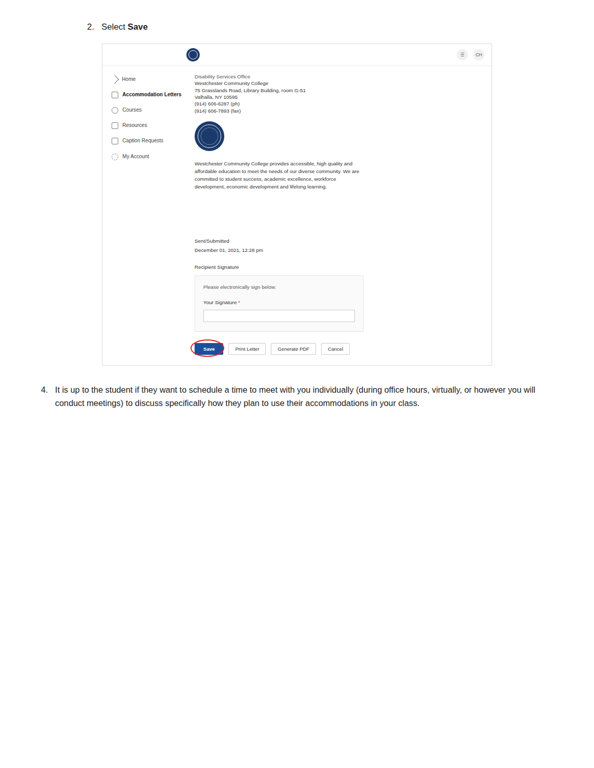2. Select Save
☰
CH
Home
Accommodation Letters
Courses
Resources
Caption Requests
My Account
Disability Services Office
Westchester Community College
75 Grasslands Road, Library Building, room G-51
Valhalla, NY 10595
(914) 606-6287 (ph)
(914) 606-7893 (fax)
Westchester Community College provides accessible, high quality and affordable education to meet the needs of our diverse community. We are committed to student success, academic excellence, workforce development, economic development and lifelong learning.
Sent/Submitted
December 01, 2021, 12:28 pm
Recipient Signature
Please electronically sign below.
Your Signature *
Save Print Letter Generate PDF Cancel
4. It is up to the student if they want to schedule a time to meet with you individually (during office hours, virtually, or however you will conduct meetings) to discuss specifically how they plan to use their accommodations in your class.